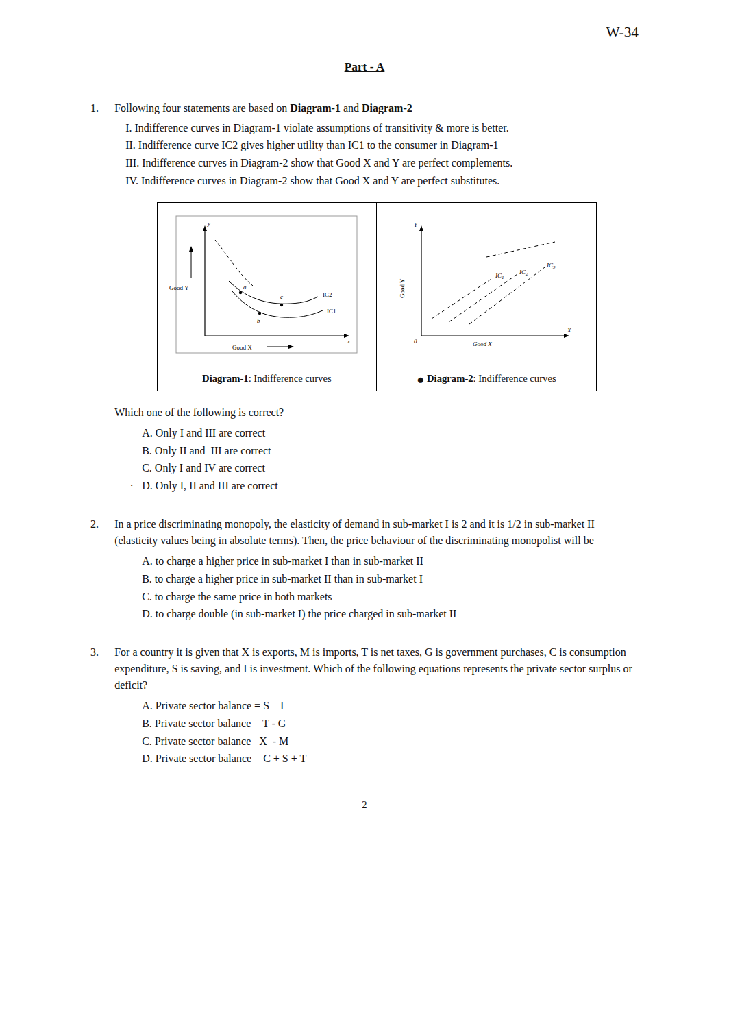W-34
Part - A
Following four statements are based on Diagram-1 and Diagram-2
I. Indifference curves in Diagram-1 violate assumptions of transitivity & more is better.
II. Indifference curve IC2 gives higher utility than IC1 to the consumer in Diagram-1
III. Indifference curves in Diagram-2 show that Good X and Y are perfect complements.
IV. Indifference curves in Diagram-2 show that Good X and Y are perfect substitutes.
y x Good Y Good X a b c IC2 IC1
Diagram-1: Indifference curves
Y X 0 Good Y Good X IC1 IC2 IC3
● Diagram-2: Indifference curves
Which one of the following is correct?
A. Only I and III are correct
B. Only II and III are correct
C. Only I and IV are correct
D. Only I, II and III are correct
In a price discriminating monopoly, the elasticity of demand in sub-market I is 2 and it is 1/2 in sub-market II (elasticity values being in absolute terms). Then, the price behaviour of the discriminating monopolist will be
A. to charge a higher price in sub-market I than in sub-market II
B. to charge a higher price in sub-market II than in sub-market I
C. to charge the same price in both markets
D. to charge double (in sub-market I) the price charged in sub-market II
For a country it is given that X is exports, M is imports, T is net taxes, G is government purchases, C is consumption expenditure, S is saving, and I is investment. Which of the following equations represents the private sector surplus or deficit?
A. Private sector balance = S – I
B. Private sector balance = T - G
C. Private sector balance X - M
D. Private sector balance = C + S + T
2